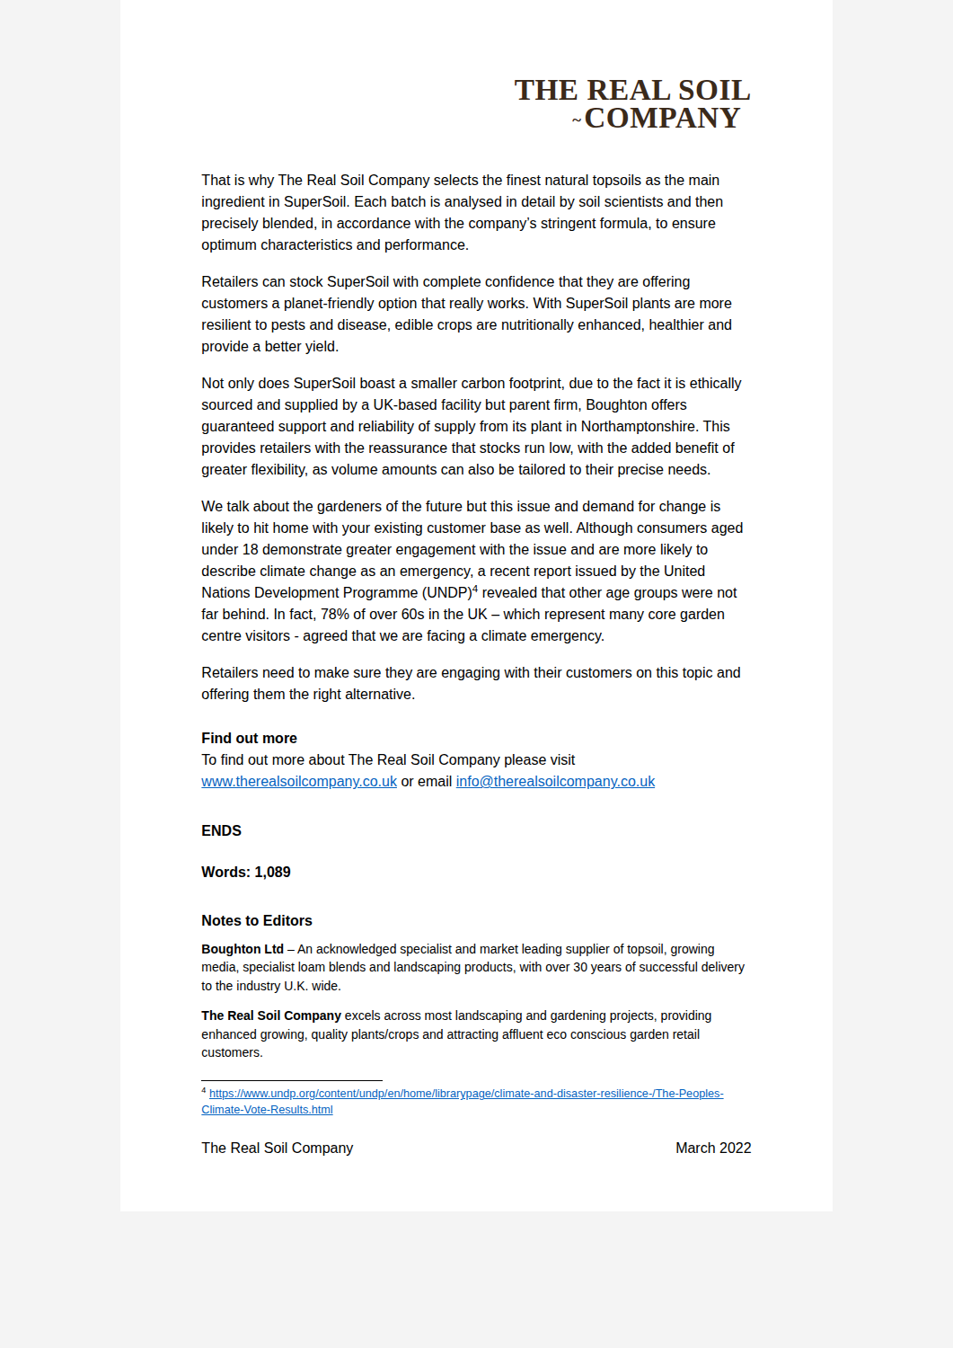THE REAL SOIL
~COMPANY
That is why The Real Soil Company selects the finest natural topsoils as the main ingredient in SuperSoil. Each batch is analysed in detail by soil scientists and then precisely blended, in accordance with the company’s stringent formula, to ensure optimum characteristics and performance.
Retailers can stock SuperSoil with complete confidence that they are offering customers a planet-friendly option that really works. With SuperSoil plants are more resilient to pests and disease, edible crops are nutritionally enhanced, healthier and provide a better yield.
Not only does SuperSoil boast a smaller carbon footprint, due to the fact it is ethically sourced and supplied by a UK-based facility but parent firm, Boughton offers guaranteed support and reliability of supply from its plant in Northamptonshire. This provides retailers with the reassurance that stocks run low, with the added benefit of greater flexibility, as volume amounts can also be tailored to their precise needs.
We talk about the gardeners of the future but this issue and demand for change is likely to hit home with your existing customer base as well. Although consumers aged under 18 demonstrate greater engagement with the issue and are more likely to describe climate change as an emergency, a recent report issued by the United Nations Development Programme (UNDP)4 revealed that other age groups were not far behind. In fact, 78% of over 60s in the UK – which represent many core garden centre visitors - agreed that we are facing a climate emergency.
Retailers need to make sure they are engaging with their customers on this topic and offering them the right alternative.
Find out more
To find out more about The Real Soil Company please visit www.therealsoilcompany.co.uk or email info@therealsoilcompany.co.uk
ENDS
Words: 1,089
Notes to Editors
Boughton Ltd – An acknowledged specialist and market leading supplier of topsoil, growing media, specialist loam blends and landscaping products, with over 30 years of successful delivery to the industry U.K. wide.
The Real Soil Company excels across most landscaping and gardening projects, providing enhanced growing, quality plants/crops and attracting affluent eco conscious garden retail customers.
4 https://www.undp.org/content/undp/en/home/librarypage/climate-and-disaster-resilience-/The-Peoples-Climate-Vote-Results.html
The Real Soil Company March 2022